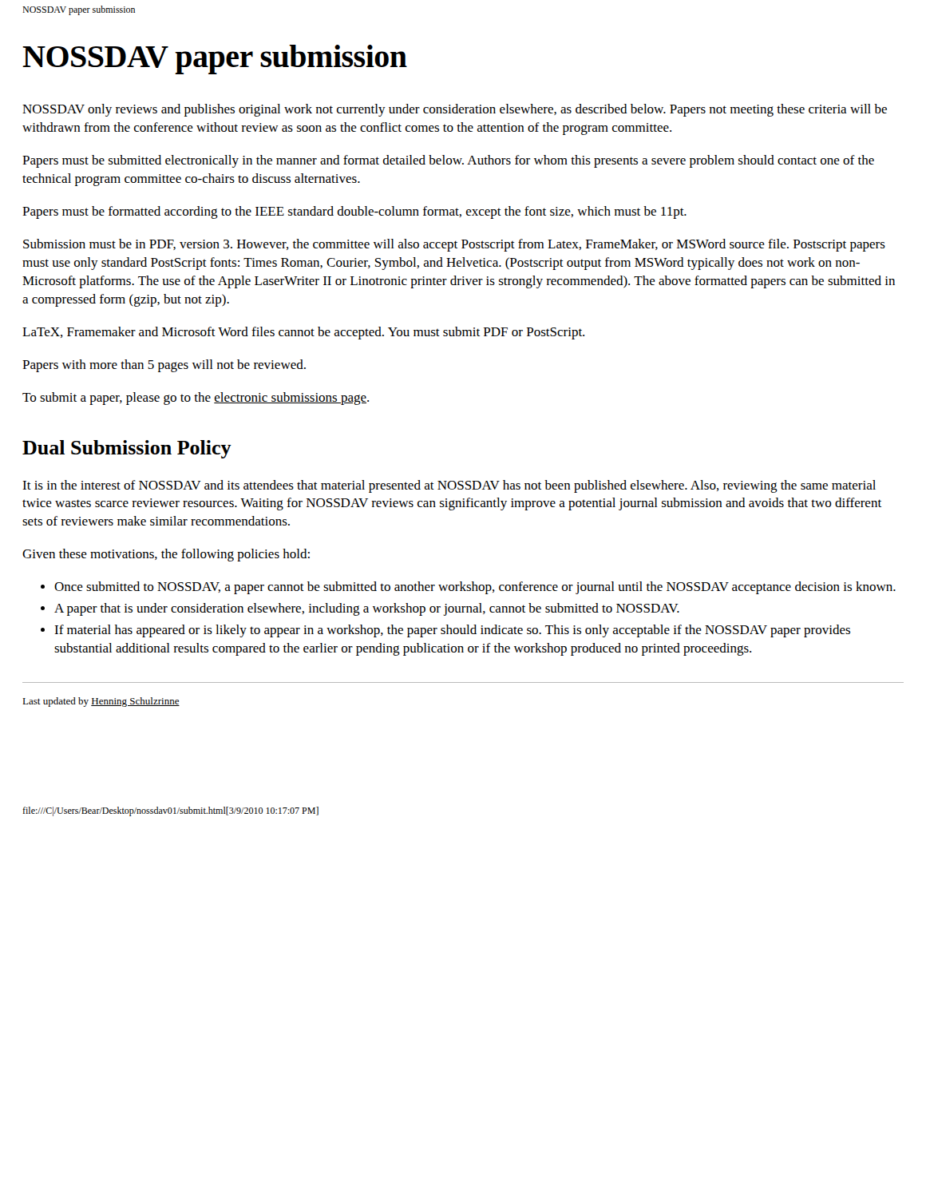NOSSDAV paper submission
NOSSDAV paper submission
NOSSDAV only reviews and publishes original work not currently under consideration elsewhere, as described below. Papers not meeting these criteria will be withdrawn from the conference without review as soon as the conflict comes to the attention of the program committee.
Papers must be submitted electronically in the manner and format detailed below. Authors for whom this presents a severe problem should contact one of the technical program committee co-chairs to discuss alternatives.
Papers must be formatted according to the IEEE standard double-column format, except the font size, which must be 11pt.
Submission must be in PDF, version 3. However, the committee will also accept Postscript from Latex, FrameMaker, or MSWord source file. Postscript papers must use only standard PostScript fonts: Times Roman, Courier, Symbol, and Helvetica. (Postscript output from MSWord typically does not work on non-Microsoft platforms. The use of the Apple LaserWriter II or Linotronic printer driver is strongly recommended). The above formatted papers can be submitted in a compressed form (gzip, but not zip).
LaTeX, Framemaker and Microsoft Word files cannot be accepted. You must submit PDF or PostScript.
Papers with more than 5 pages will not be reviewed.
To submit a paper, please go to the electronic submissions page.
Dual Submission Policy
It is in the interest of NOSSDAV and its attendees that material presented at NOSSDAV has not been published elsewhere. Also, reviewing the same material twice wastes scarce reviewer resources. Waiting for NOSSDAV reviews can significantly improve a potential journal submission and avoids that two different sets of reviewers make similar recommendations.
Given these motivations, the following policies hold:
Once submitted to NOSSDAV, a paper cannot be submitted to another workshop, conference or journal until the NOSSDAV acceptance decision is known.
A paper that is under consideration elsewhere, including a workshop or journal, cannot be submitted to NOSSDAV.
If material has appeared or is likely to appear in a workshop, the paper should indicate so. This is only acceptable if the NOSSDAV paper provides substantial additional results compared to the earlier or pending publication or if the workshop produced no printed proceedings.
Last updated by Henning Schulzrinne
file:///C|/Users/Bear/Desktop/nossdav01/submit.html[3/9/2010 10:17:07 PM]